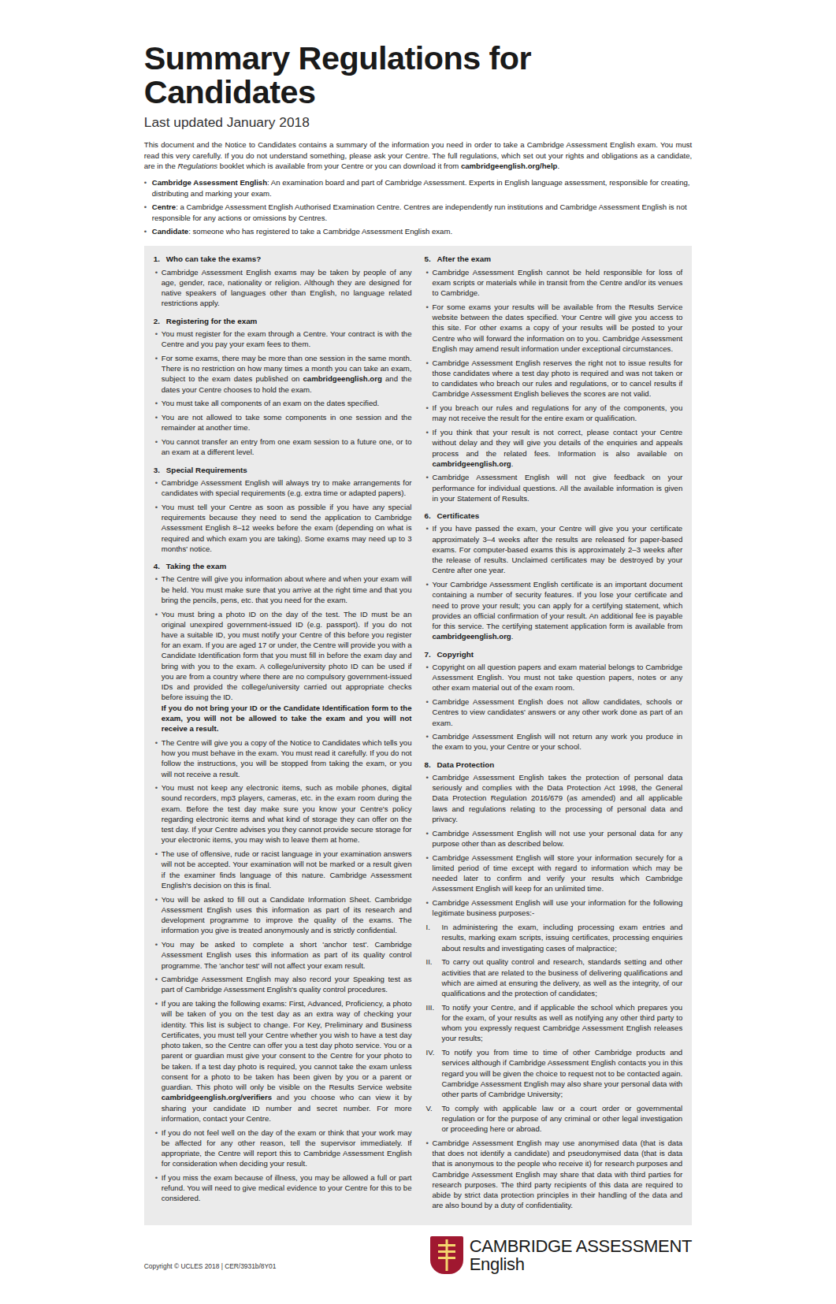Summary Regulations for Candidates
Last updated January 2018
This document and the Notice to Candidates contains a summary of the information you need in order to take a Cambridge Assessment English exam. You must read this very carefully. If you do not understand something, please ask your Centre. The full regulations, which set out your rights and obligations as a candidate, are in the Regulations booklet which is available from your Centre or you can download it from cambridgeenglish.org/help.
•
Cambridge Assessment English: An examination board and part of Cambridge Assessment. Experts in English language assessment, responsible for creating, distributing and marking your exam.
•
Centre: a Cambridge Assessment English Authorised Examination Centre. Centres are independently run institutions and Cambridge Assessment English is not responsible for any actions or omissions by Centres.
•
Candidate: someone who has registered to take a Cambridge Assessment English exam.
1. Who can take the exams?
•Cambridge Assessment English exams may be taken by people of any age, gender, race, nationality or religion. Although they are designed for native speakers of languages other than English, no language related restrictions apply.
2. Registering for the exam
•You must register for the exam through a Centre. Your contract is with the Centre and you pay your exam fees to them.
•For some exams, there may be more than one session in the same month. There is no restriction on how many times a month you can take an exam, subject to the exam dates published on cambridgeenglish.org and the dates your Centre chooses to hold the exam.
•You must take all components of an exam on the dates specified.
•You are not allowed to take some components in one session and the remainder at another time.
•You cannot transfer an entry from one exam session to a future one, or to an exam at a different level.
3. Special Requirements
•Cambridge Assessment English will always try to make arrangements for candidates with special requirements (e.g. extra time or adapted papers).
•You must tell your Centre as soon as possible if you have any special requirements because they need to send the application to Cambridge Assessment English 8–12 weeks before the exam (depending on what is required and which exam you are taking). Some exams may need up to 3 months' notice.
4. Taking the exam
•The Centre will give you information about where and when your exam will be held. You must make sure that you arrive at the right time and that you bring the pencils, pens, etc. that you need for the exam.
•You must bring a photo ID on the day of the test. The ID must be an original unexpired government-issued ID (e.g. passport). If you do not have a suitable ID, you must notify your Centre of this before you register for an exam. If you are aged 17 or under, the Centre will provide you with a Candidate Identification form that you must fill in before the exam day and bring with you to the exam. A college/university photo ID can be used if you are from a country where there are no compulsory government-issued IDs and provided the college/university carried out appropriate checks before issuing the ID.
If you do not bring your ID or the Candidate Identification form to the exam, you will not be allowed to take the exam and you will not receive a result.
•The Centre will give you a copy of the Notice to Candidates which tells you how you must behave in the exam. You must read it carefully. If you do not follow the instructions, you will be stopped from taking the exam, or you will not receive a result.
•You must not keep any electronic items, such as mobile phones, digital sound recorders, mp3 players, cameras, etc. in the exam room during the exam. Before the test day make sure you know your Centre's policy regarding electronic items and what kind of storage they can offer on the test day. If your Centre advises you they cannot provide secure storage for your electronic items, you may wish to leave them at home.
•The use of offensive, rude or racist language in your examination answers will not be accepted. Your examination will not be marked or a result given if the examiner finds language of this nature. Cambridge Assessment English's decision on this is final.
•You will be asked to fill out a Candidate Information Sheet. Cambridge Assessment English uses this information as part of its research and development programme to improve the quality of the exams. The information you give is treated anonymously and is strictly confidential.
•You may be asked to complete a short 'anchor test'. Cambridge Assessment English uses this information as part of its quality control programme. The 'anchor test' will not affect your exam result.
•Cambridge Assessment English may also record your Speaking test as part of Cambridge Assessment English's quality control procedures.
•If you are taking the following exams: First, Advanced, Proficiency, a photo will be taken of you on the test day as an extra way of checking your identity. This list is subject to change. For Key, Preliminary and Business Certificates, you must tell your Centre whether you wish to have a test day photo taken, so the Centre can offer you a test day photo service. You or a parent or guardian must give your consent to the Centre for your photo to be taken. If a test day photo is required, you cannot take the exam unless consent for a photo to be taken has been given by you or a parent or guardian. This photo will only be visible on the Results Service website cambridgeenglish.org/verifiers and you choose who can view it by sharing your candidate ID number and secret number. For more information, contact your Centre.
•If you do not feel well on the day of the exam or think that your work may be affected for any other reason, tell the supervisor immediately. If appropriate, the Centre will report this to Cambridge Assessment English for consideration when deciding your result.
•If you miss the exam because of illness, you may be allowed a full or part refund. You will need to give medical evidence to your Centre for this to be considered.
5. After the exam
•Cambridge Assessment English cannot be held responsible for loss of exam scripts or materials while in transit from the Centre and/or its venues to Cambridge.
•For some exams your results will be available from the Results Service website between the dates specified. Your Centre will give you access to this site. For other exams a copy of your results will be posted to your Centre who will forward the information on to you. Cambridge Assessment English may amend result information under exceptional circumstances.
•Cambridge Assessment English reserves the right not to issue results for those candidates where a test day photo is required and was not taken or to candidates who breach our rules and regulations, or to cancel results if Cambridge Assessment English believes the scores are not valid.
•If you breach our rules and regulations for any of the components, you may not receive the result for the entire exam or qualification.
•If you think that your result is not correct, please contact your Centre without delay and they will give you details of the enquiries and appeals process and the related fees. Information is also available on cambridgeenglish.org.
•Cambridge Assessment English will not give feedback on your performance for individual questions. All the available information is given in your Statement of Results.
6. Certificates
•If you have passed the exam, your Centre will give you your certificate approximately 3–4 weeks after the results are released for paper-based exams. For computer-based exams this is approximately 2–3 weeks after the release of results. Unclaimed certificates may be destroyed by your Centre after one year.
•Your Cambridge Assessment English certificate is an important document containing a number of security features. If you lose your certificate and need to prove your result; you can apply for a certifying statement, which provides an official confirmation of your result. An additional fee is payable for this service. The certifying statement application form is available from cambridgeenglish.org.
7. Copyright
•Copyright on all question papers and exam material belongs to Cambridge Assessment English. You must not take question papers, notes or any other exam material out of the exam room.
•Cambridge Assessment English does not allow candidates, schools or Centres to view candidates' answers or any other work done as part of an exam.
•Cambridge Assessment English will not return any work you produce in the exam to you, your Centre or your school.
8. Data Protection
•Cambridge Assessment English takes the protection of personal data seriously and complies with the Data Protection Act 1998, the General Data Protection Regulation 2016/679 (as amended) and all applicable laws and regulations relating to the processing of personal data and privacy.
•Cambridge Assessment English will not use your personal data for any purpose other than as described below.
•Cambridge Assessment English will store your information securely for a limited period of time except with regard to information which may be needed later to confirm and verify your results which Cambridge Assessment English will keep for an unlimited time.
•Cambridge Assessment English will use your information for the following legitimate business purposes:-
I. In administering the exam, including processing exam entries and results, marking exam scripts, issuing certificates, processing enquiries about results and investigating cases of malpractice;
II. To carry out quality control and research, standards setting and other activities that are related to the business of delivering qualifications and which are aimed at ensuring the delivery, as well as the integrity, of our qualifications and the protection of candidates;
III. To notify your Centre, and if applicable the school which prepares you for the exam, of your results as well as notifying any other third party to whom you expressly request Cambridge Assessment English releases your results;
IV. To notify you from time to time of other Cambridge products and services although if Cambridge Assessment English contacts you in this regard you will be given the choice to request not to be contacted again. Cambridge Assessment English may also share your personal data with other parts of Cambridge University;
V. To comply with applicable law or a court order or governmental regulation or for the purpose of any criminal or other legal investigation or proceeding here or abroad.
•Cambridge Assessment English may use anonymised data (that is data that does not identify a candidate) and pseudonymised data (that is data that is anonymous to the people who receive it) for research purposes and Cambridge Assessment English may share that data with third parties for research purposes. The third party recipients of this data are required to abide by strict data protection principles in their handling of the data and are also bound by a duty of confidentiality.
Copyright © UCLES 2018 | CER/3931b/8Y01
CAMBRIDGE ASSESSMENT
English